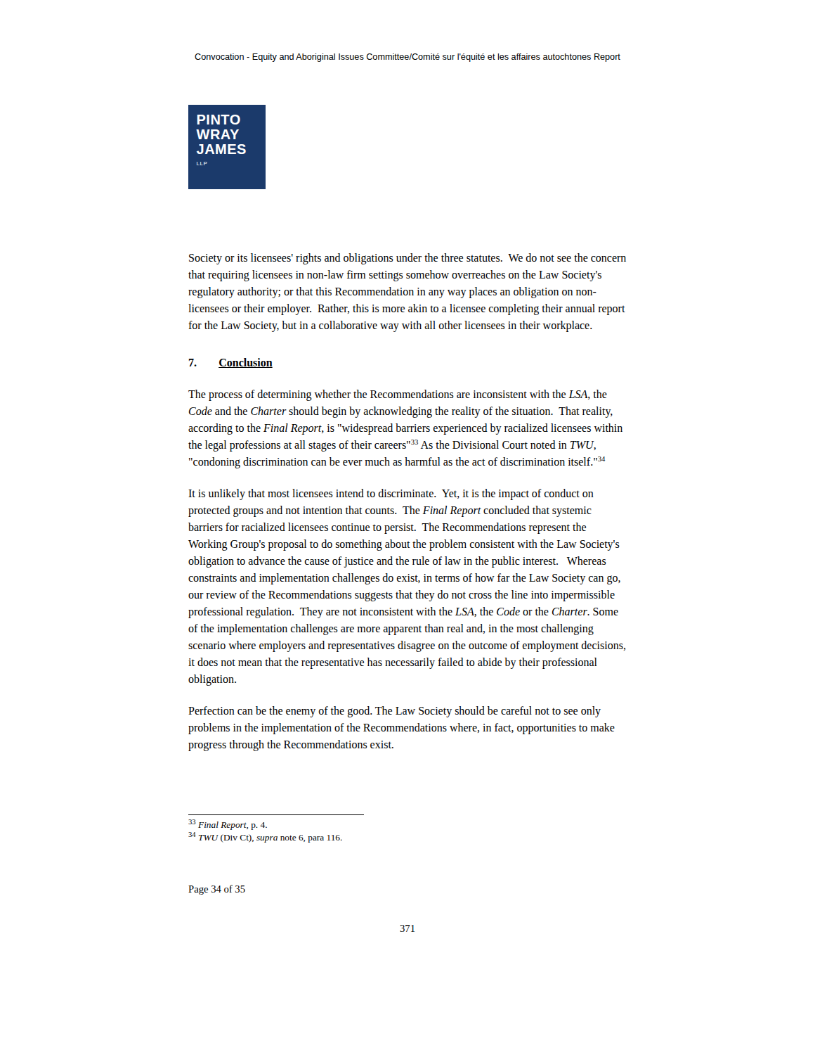Convocation - Equity and Aboriginal Issues Committee/Comité sur l'équité et les affaires autochtones Report
PINTO
WRAY
JAMESLLP
Society or its licensees' rights and obligations under the three statutes. We do not see the concern that requiring licensees in non-law firm settings somehow overreaches on the Law Society's regulatory authority; or that this Recommendation in any way places an obligation on non-licensees or their employer. Rather, this is more akin to a licensee completing their annual report for the Law Society, but in a collaborative way with all other licensees in their workplace.
7. Conclusion
The process of determining whether the Recommendations are inconsistent with the LSA, the Code and the Charter should begin by acknowledging the reality of the situation. That reality, according to the Final Report, is "widespread barriers experienced by racialized licensees within the legal professions at all stages of their careers"33 As the Divisional Court noted in TWU, "condoning discrimination can be ever much as harmful as the act of discrimination itself."34
It is unlikely that most licensees intend to discriminate. Yet, it is the impact of conduct on protected groups and not intention that counts. The Final Report concluded that systemic barriers for racialized licensees continue to persist. The Recommendations represent the Working Group's proposal to do something about the problem consistent with the Law Society's obligation to advance the cause of justice and the rule of law in the public interest. Whereas constraints and implementation challenges do exist, in terms of how far the Law Society can go, our review of the Recommendations suggests that they do not cross the line into impermissible professional regulation. They are not inconsistent with the LSA, the Code or the Charter. Some of the implementation challenges are more apparent than real and, in the most challenging scenario where employers and representatives disagree on the outcome of employment decisions, it does not mean that the representative has necessarily failed to abide by their professional obligation.
Perfection can be the enemy of the good. The Law Society should be careful not to see only problems in the implementation of the Recommendations where, in fact, opportunities to make progress through the Recommendations exist.
33 Final Report, p. 4.
34 TWU (Div Ct), supra note 6, para 116.
Page 34 of 35
371